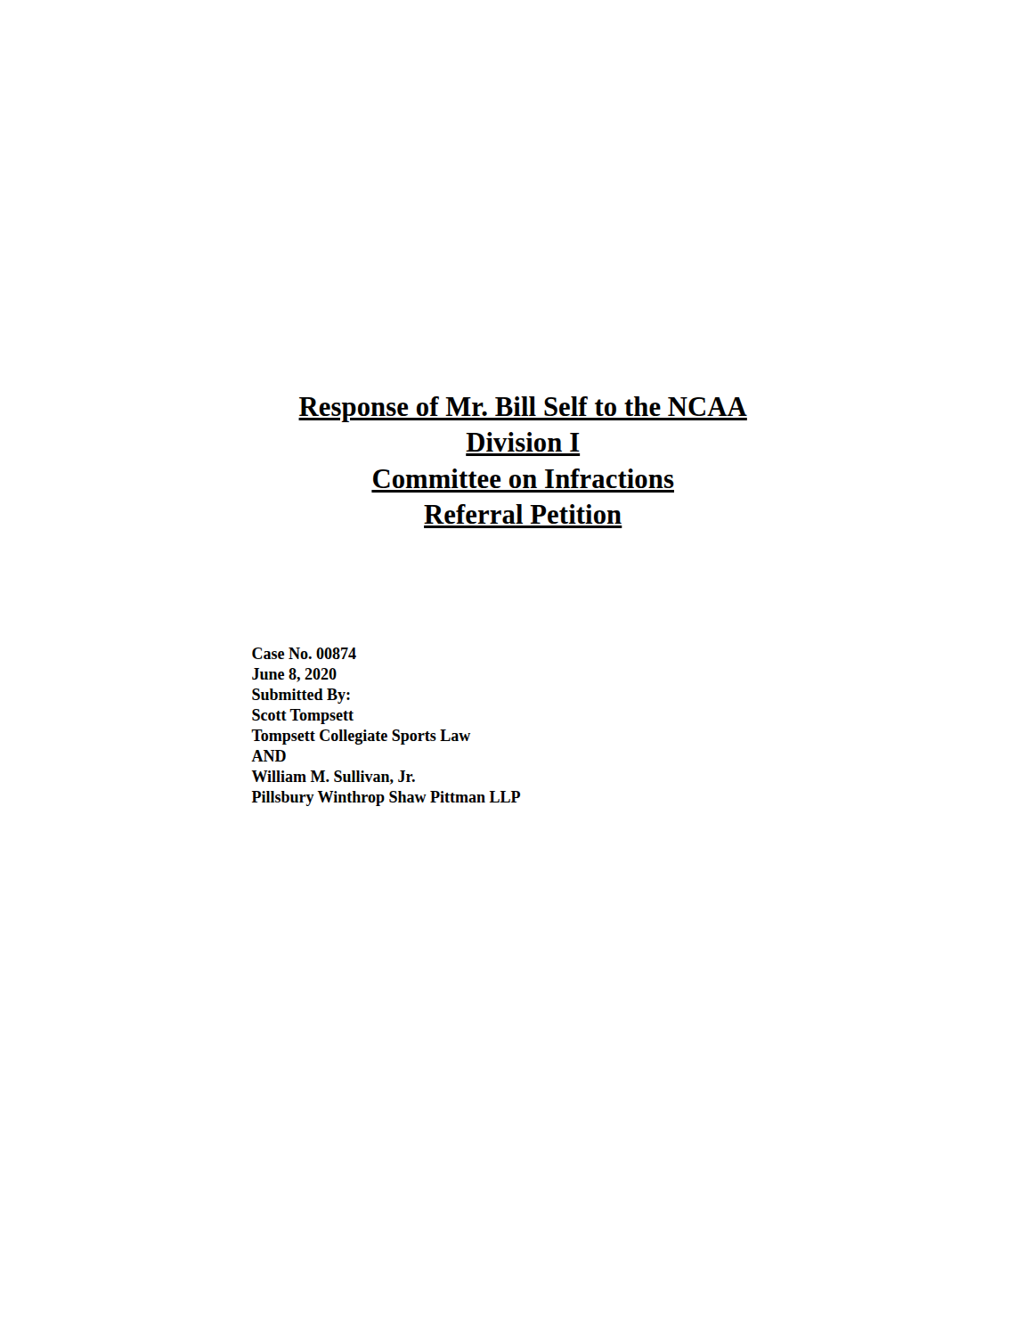Response of Mr. Bill Self to the NCAA Division I
Committee on Infractions
Referral Petition
Case No. 00874
June 8, 2020
Submitted By:
Scott Tompsett
Tompsett Collegiate Sports Law
AND
William M. Sullivan, Jr.
Pillsbury Winthrop Shaw Pittman LLP